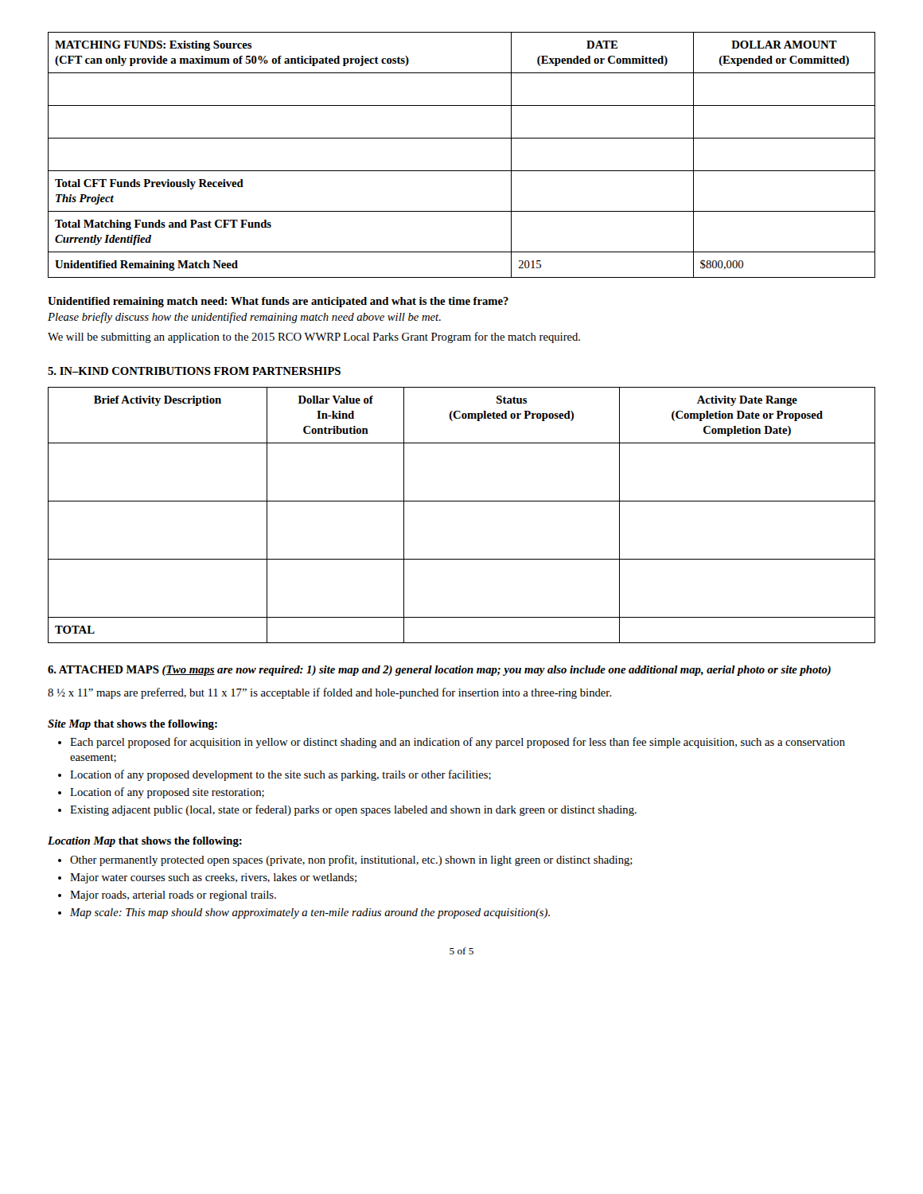| MATCHING FUNDS: Existing Sources (CFT can only provide a maximum of 50% of anticipated project costs) | DATE (Expended or Committed) | DOLLAR AMOUNT (Expended or Committed) |
| --- | --- | --- |
| Total CFT Funds Previously Received This Project | | |
| Total Matching Funds and Past CFT Funds Currently Identified | | |
| Unidentified Remaining Match Need | 2015 | $800,000 |
Unidentified remaining match need: What funds are anticipated and what is the time frame?
Please briefly discuss how the unidentified remaining match need above will be met.
We will be submitting an application to the 2015 RCO WWRP Local Parks Grant Program for the match required.
5. IN–KIND CONTRIBUTIONS FROM PARTNERSHIPS
| Brief Activity Description | Dollar Value of In-kind Contribution | Status (Completed or Proposed) | Activity Date Range (Completion Date or Proposed Completion Date) |
| --- | --- | --- | --- |
| TOTAL | | | |
6. ATTACHED MAPS (Two maps are now required: 1) site map and 2) general location map; you may also include one additional map, aerial photo or site photo)
8 ½ x 11” maps are preferred, but 11 x 17” is acceptable if folded and hole-punched for insertion into a three-ring binder.
Site Map that shows the following:
Each parcel proposed for acquisition in yellow or distinct shading and an indication of any parcel proposed for less than fee simple acquisition, such as a conservation easement;
Location of any proposed development to the site such as parking, trails or other facilities;
Location of any proposed site restoration;
Existing adjacent public (local, state or federal) parks or open spaces labeled and shown in dark green or distinct shading.
Location Map that shows the following:
Other permanently protected open spaces (private, non profit, institutional, etc.) shown in light green or distinct shading;
Major water courses such as creeks, rivers, lakes or wetlands;
Major roads, arterial roads or regional trails.
Map scale: This map should show approximately a ten-mile radius around the proposed acquisition(s).
5 of 5